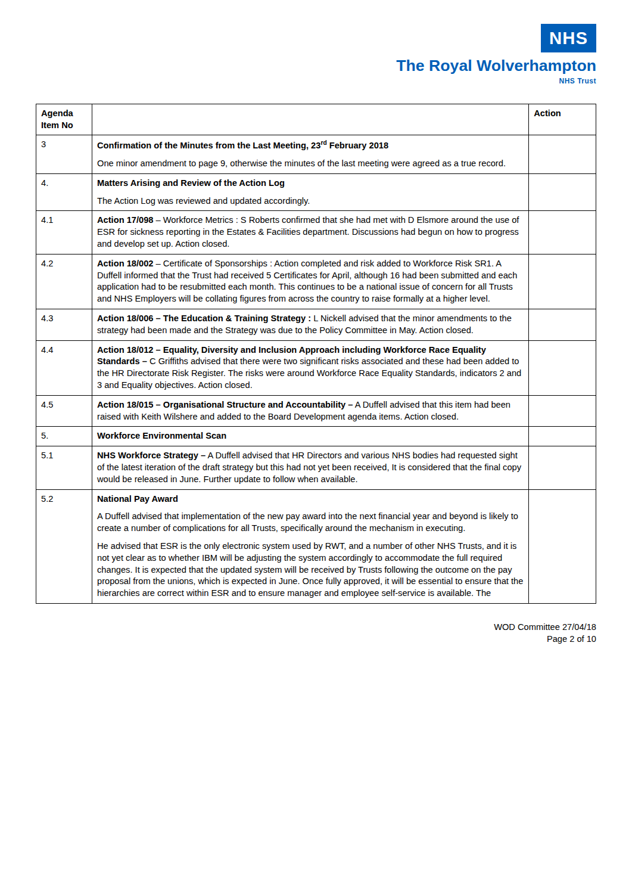NHS
The Royal Wolverhampton
NHS Trust
| Agenda Item No | | Action |
| --- | --- | --- |
| 3 | Confirmation of the Minutes from the Last Meeting, 23 rd February 2018 One minor amendment to page 9, otherwise the minutes of the last meeting were agreed as a true record. | |
| 4. | Matters Arising and Review of the Action Log The Action Log was reviewed and updated accordingly. | |
| 4.1 | Action 17/098 – Workforce Metrics : S Roberts confirmed that she had met with D Elsmore around the use of ESR for sickness reporting in the Estates & Facilities department. Discussions had begun on how to progress and develop set up. Action closed. | |
| 4.2 | Action 18/002 – Certificate of Sponsorships : Action completed and risk added to Workforce Risk SR1. A Duffell informed that the Trust had received 5 Certificates for April, although 16 had been submitted and each application had to be resubmitted each month. This continues to be a national issue of concern for all Trusts and NHS Employers will be collating figures from across the country to raise formally at a higher level. | |
| 4.3 | Action 18/006 – The Education & Training Strategy : L Nickell advised that the minor amendments to the strategy had been made and the Strategy was due to the Policy Committee in May. Action closed. | |
| 4.4 | Action 18/012 – Equality, Diversity and Inclusion Approach including Workforce Race Equality Standards – C Griffiths advised that there were two significant risks associated and these had been added to the HR Directorate Risk Register. The risks were around Workforce Race Equality Standards, indicators 2 and 3 and Equality objectives. Action closed. | |
| 4.5 | Action 18/015 – Organisational Structure and Accountability – A Duffell advised that this item had been raised with Keith Wilshere and added to the Board Development agenda items. Action closed. | |
| 5. | Workforce Environmental Scan | |
| 5.1 | NHS Workforce Strategy – A Duffell advised that HR Directors and various NHS bodies had requested sight of the latest iteration of the draft strategy but this had not yet been received, It is considered that the final copy would be released in June. Further update to follow when available. | |
| 5.2 | National Pay Award A Duffell advised that implementation of the new pay award into the next financial year and beyond is likely to create a number of complications for all Trusts, specifically around the mechanism in executing. He advised that ESR is the only electronic system used by RWT, and a number of other NHS Trusts, and it is not yet clear as to whether IBM will be adjusting the system accordingly to accommodate the full required changes. It is expected that the updated system will be received by Trusts following the outcome on the pay proposal from the unions, which is expected in June. Once fully approved, it will be essential to ensure that the hierarchies are correct within ESR and to ensure manager and employee self-service is available. The | |
WOD Committee 27/04/18
Page 2 of 10